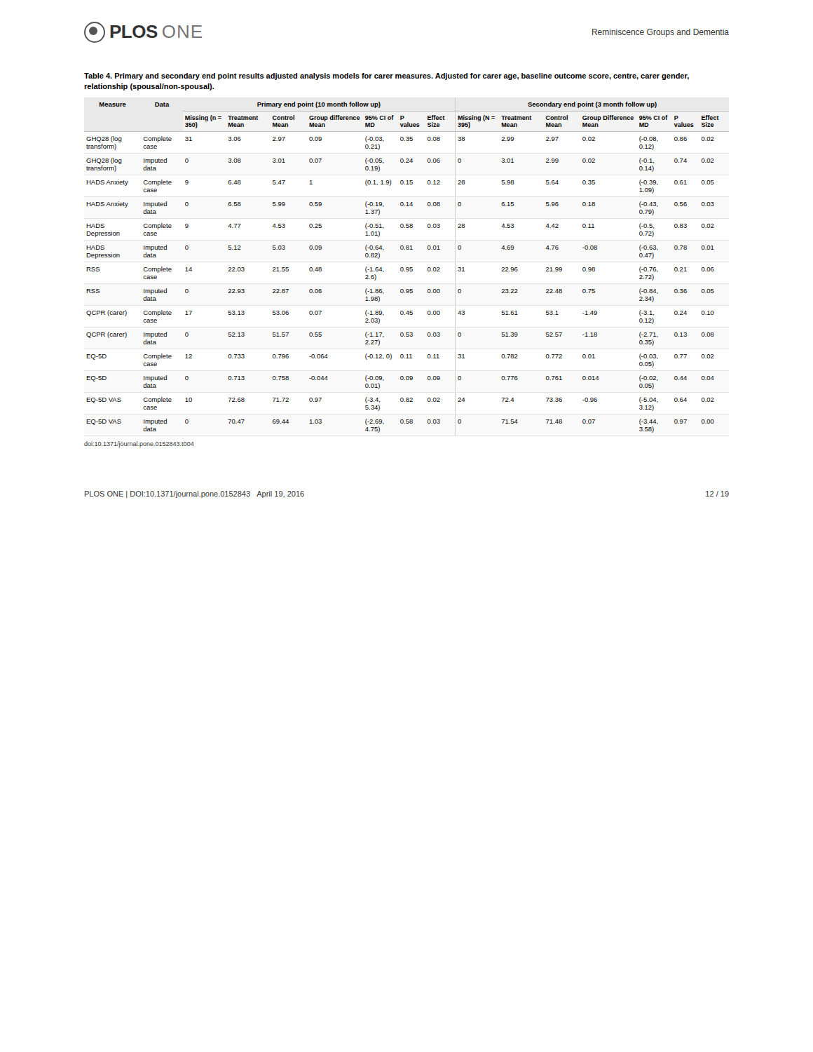PLOS ONE
Reminiscence Groups and Dementia
Table 4. Primary and secondary end point results adjusted analysis models for carer measures. Adjusted for carer age, baseline outcome score, centre, carer gender, relationship (spousal/non-spousal).
| Measure | Data | Primary end point (10 month follow up) | Secondary end point (3 month follow up) |
| --- | --- | --- | --- |
| Missing (n = 350) | Treatment Mean | Control Mean | Group difference Mean | 95% CI of MD | P values | Effect Size | Missing (N = 395) | Treatment Mean | Control Mean | Group Difference Mean | 95% CI of MD | P values | Effect Size |
| GHQ28 (log transform) | Complete case | 31 | 3.06 | 2.97 | 0.09 | (-0.03, 0.21) | 0.35 | 0.08 | 38 | 2.99 | 2.97 | 0.02 | (-0.08, 0.12) | 0.86 | 0.02 |
| GHQ28 (log transform) | Imputed data | 0 | 3.08 | 3.01 | 0.07 | (-0.05, 0.19) | 0.24 | 0.06 | 0 | 3.01 | 2.99 | 0.02 | (-0.1, 0.14) | 0.74 | 0.02 |
| HADS Anxiety | Complete case | 9 | 6.48 | 5.47 | 1 | (0.1, 1.9) | 0.15 | 0.12 | 28 | 5.98 | 5.64 | 0.35 | (-0.39, 1.09) | 0.61 | 0.05 |
| HADS Anxiety | Imputed data | 0 | 6.58 | 5.99 | 0.59 | (-0.19, 1.37) | 0.14 | 0.08 | 0 | 6.15 | 5.96 | 0.18 | (-0.43, 0.79) | 0.56 | 0.03 |
| HADS Depression | Complete case | 9 | 4.77 | 4.53 | 0.25 | (-0.51, 1.01) | 0.58 | 0.03 | 28 | 4.53 | 4.42 | 0.11 | (-0.5, 0.72) | 0.83 | 0.02 |
| HADS Depression | Imputed data | 0 | 5.12 | 5.03 | 0.09 | (-0.64, 0.82) | 0.81 | 0.01 | 0 | 4.69 | 4.76 | -0.08 | (-0.63, 0.47) | 0.78 | 0.01 |
| RSS | Complete case | 14 | 22.03 | 21.55 | 0.48 | (-1.64, 2.6) | 0.95 | 0.02 | 31 | 22.96 | 21.99 | 0.98 | (-0.76, 2.72) | 0.21 | 0.06 |
| RSS | Imputed data | 0 | 22.93 | 22.87 | 0.06 | (-1.86, 1.98) | 0.95 | 0.00 | 0 | 23.22 | 22.48 | 0.75 | (-0.84, 2.34) | 0.36 | 0.05 |
| QCPR (carer) | Complete case | 17 | 53.13 | 53.06 | 0.07 | (-1.89, 2.03) | 0.45 | 0.00 | 43 | 51.61 | 53.1 | -1.49 | (-3.1, 0.12) | 0.24 | 0.10 |
| QCPR (carer) | Imputed data | 0 | 52.13 | 51.57 | 0.55 | (-1.17, 2.27) | 0.53 | 0.03 | 0 | 51.39 | 52.57 | -1.18 | (-2.71, 0.35) | 0.13 | 0.08 |
| EQ-5D | Complete case | 12 | 0.733 | 0.796 | -0.064 | (-0.12, 0) | 0.11 | 0.11 | 31 | 0.782 | 0.772 | 0.01 | (-0.03, 0.05) | 0.77 | 0.02 |
| EQ-5D | Imputed data | 0 | 0.713 | 0.758 | -0.044 | (-0.09, 0.01) | 0.09 | 0.09 | 0 | 0.776 | 0.761 | 0.014 | (-0.02, 0.05) | 0.44 | 0.04 |
| EQ-5D VAS | Complete case | 10 | 72.68 | 71.72 | 0.97 | (-3.4, 5.34) | 0.82 | 0.02 | 24 | 72.4 | 73.36 | -0.96 | (-5.04, 3.12) | 0.64 | 0.02 |
| EQ-5D VAS | Imputed data | 0 | 70.47 | 69.44 | 1.03 | (-2.69, 4.75) | 0.58 | 0.03 | 0 | 71.54 | 71.48 | 0.07 | (-3.44, 3.58) | 0.97 | 0.00 |
doi:10.1371/journal.pone.0152843.t004
PLOS ONE | DOI:10.1371/journal.pone.0152843 April 19, 2016
12 / 19